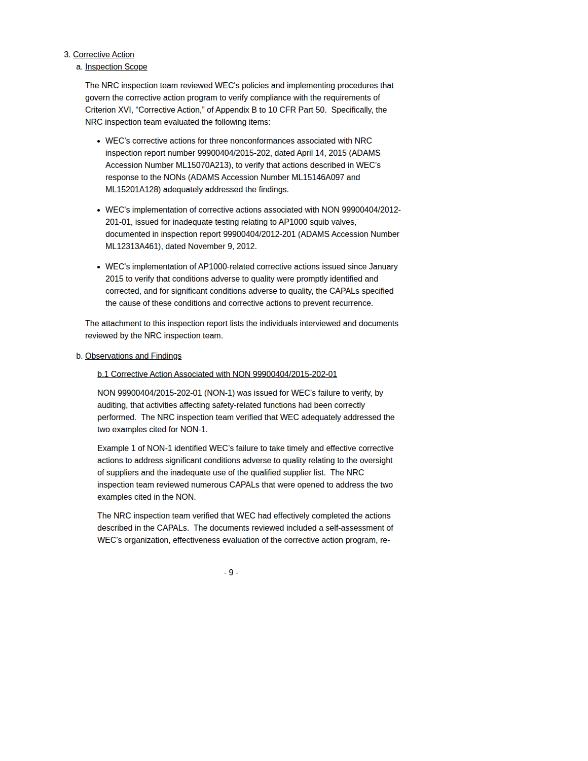Corrective Action
Inspection Scope
The NRC inspection team reviewed WEC's policies and implementing procedures that govern the corrective action program to verify compliance with the requirements of Criterion XVI, “Corrective Action,” of Appendix B to 10 CFR Part 50. Specifically, the NRC inspection team evaluated the following items:
WEC’s corrective actions for three nonconformances associated with NRC inspection report number 99900404/2015-202, dated April 14, 2015 (ADAMS Accession Number ML15070A213), to verify that actions described in WEC’s response to the NONs (ADAMS Accession Number ML15146A097 and ML15201A128) adequately addressed the findings.
WEC's implementation of corrective actions associated with NON 99900404/2012-201-01, issued for inadequate testing relating to AP1000 squib valves, documented in inspection report 99900404/2012-201 (ADAMS Accession Number ML12313A461), dated November 9, 2012.
WEC's implementation of AP1000-related corrective actions issued since January 2015 to verify that conditions adverse to quality were promptly identified and corrected, and for significant conditions adverse to quality, the CAPALs specified the cause of these conditions and corrective actions to prevent recurrence.
The attachment to this inspection report lists the individuals interviewed and documents reviewed by the NRC inspection team.
Observations and Findings
b.1 Corrective Action Associated with NON 99900404/2015-202-01
NON 99900404/2015-202-01 (NON-1) was issued for WEC’s failure to verify, by auditing, that activities affecting safety-related functions had been correctly performed. The NRC inspection team verified that WEC adequately addressed the two examples cited for NON-1.
Example 1 of NON-1 identified WEC’s failure to take timely and effective corrective actions to address significant conditions adverse to quality relating to the oversight of suppliers and the inadequate use of the qualified supplier list. The NRC inspection team reviewed numerous CAPALs that were opened to address the two examples cited in the NON.
The NRC inspection team verified that WEC had effectively completed the actions described in the CAPALs. The documents reviewed included a self-assessment of WEC’s organization, effectiveness evaluation of the corrective action program, re-
- 9 -